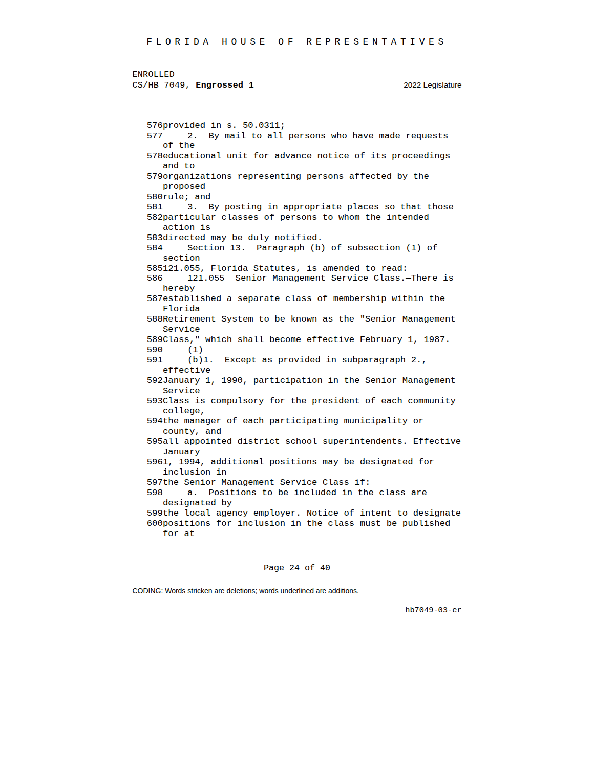FLORIDA HOUSE OF REPRESENTATIVES
ENROLLED
CS/HB 7049, Engrossed 1 2022 Legislature
| 576 | provided in s. 50.0311 ; |
| 577 | 2. By mail to all persons who have made requests of the |
| 578 | educational unit for advance notice of its proceedings and to |
| 579 | organizations representing persons affected by the proposed |
| 580 | rule; and |
| 581 | 3. By posting in appropriate places so that those |
| 582 | particular classes of persons to whom the intended action is |
| 583 | directed may be duly notified. |
| 584 | Section 13. Paragraph (b) of subsection (1) of section |
| 585 | 121.055, Florida Statutes, is amended to read: |
| 586 | 121.055 Senior Management Service Class.—There is hereby |
| 587 | established a separate class of membership within the Florida |
| 588 | Retirement System to be known as the "Senior Management Service |
| 589 | Class," which shall become effective February 1, 1987. |
| 590 | (1) |
| 591 | (b)1. Except as provided in subparagraph 2., effective |
| 592 | January 1, 1990, participation in the Senior Management Service |
| 593 | Class is compulsory for the president of each community college, |
| 594 | the manager of each participating municipality or county, and |
| 595 | all appointed district school superintendents. Effective January |
| 596 | 1, 1994, additional positions may be designated for inclusion in |
| 597 | the Senior Management Service Class if: |
| 598 | a. Positions to be included in the class are designated by |
| 599 | the local agency employer. Notice of intent to designate |
| 600 | positions for inclusion in the class must be published for at |
Page 24 of 40
CODING: Words stricken are deletions; words underlined are additions.
hb7049-03-er